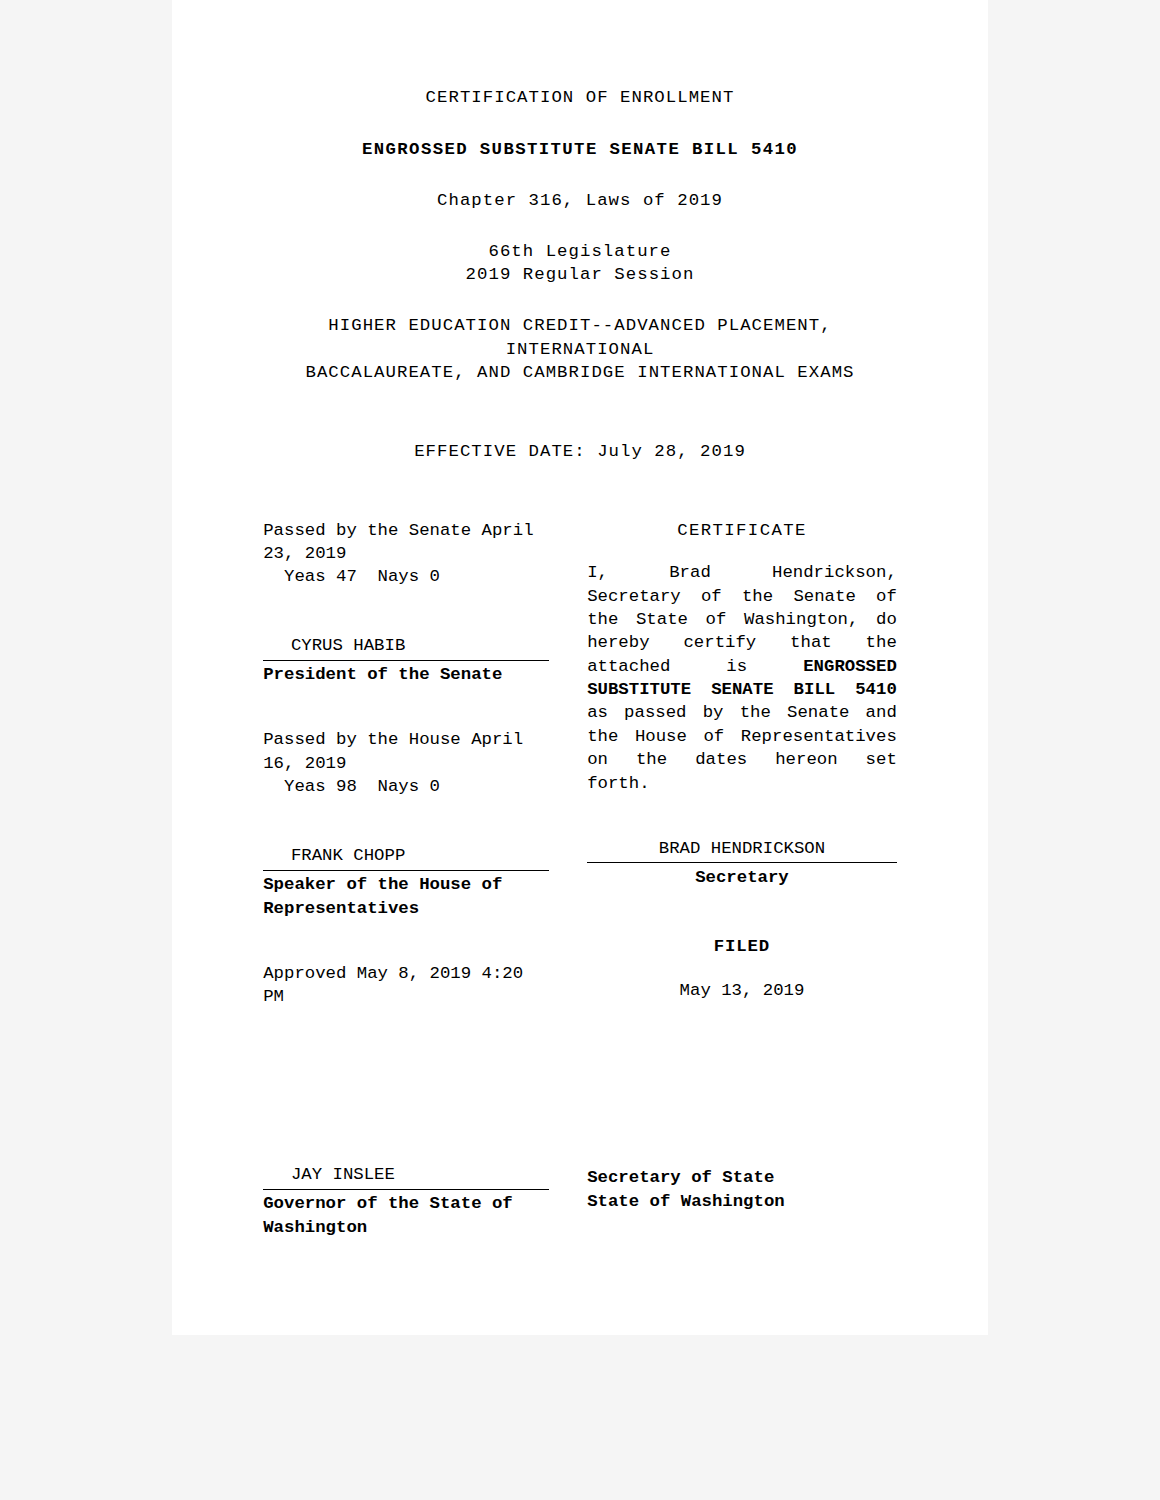CERTIFICATION OF ENROLLMENT
ENGROSSED SUBSTITUTE SENATE BILL 5410
Chapter 316, Laws of 2019
66th Legislature
2019 Regular Session
HIGHER EDUCATION CREDIT--ADVANCED PLACEMENT, INTERNATIONAL
BACCALAUREATE, AND CAMBRIDGE INTERNATIONAL EXAMS
EFFECTIVE DATE: July 28, 2019
Passed by the Senate April 23, 2019
Yeas 47 Nays 0
CYRUS HABIB
President of the Senate
Passed by the House April 16, 2019
Yeas 98 Nays 0
FRANK CHOPP
Speaker of the House of Representatives
Approved May 8, 2019 4:20 PM
CERTIFICATE
I, Brad Hendrickson, Secretary of the Senate of the State of Washington, do hereby certify that the attached is ENGROSSED SUBSTITUTE SENATE BILL 5410 as passed by the Senate and the House of Representatives on the dates hereon set forth.
BRAD HENDRICKSON
Secretary
FILED
May 13, 2019
JAY INSLEE
Governor of the State of Washington
Secretary of State
State of Washington